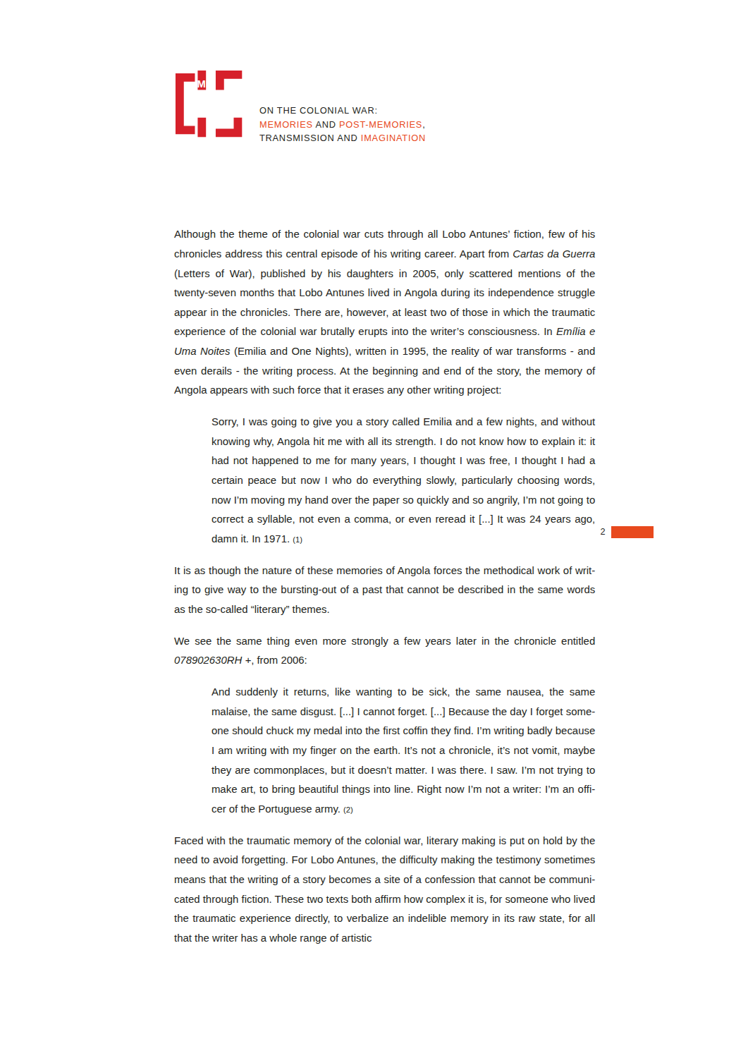ME MOI RS
ON THE COLONIAL WAR:
MEMORIES AND POST-MEMORIES,
TRANSMISSION AND IMAGINATION
Although the theme of the colonial war cuts through all Lobo Antunes’ fiction, few of his chronicles address this central episode of his writing career. Apart from Cartas da Guerra (Letters of War), published by his daughters in 2005, only scattered mentions of the twenty-seven months that Lobo Antunes lived in Angola during its independence struggle appear in the chronicles. There are, however, at least two of those in which the traumatic experience of the colonial war brutally erupts into the writer’s consciousness. In Emília e Uma Noites (Emilia and One Nights), written in 1995, the reality of war transforms - and even derails - the writing process. At the beginning and end of the story, the memory of Angola appears with such force that it erases any other writing project:
Sorry, I was going to give you a story called Emilia and a few nights, and without knowing why, Angola hit me with all its strength. I do not know how to explain it: it had not happened to me for many years, I thought I was free, I thought I had a certain peace but now I who do everything slowly, particularly choosing words, now I’m moving my hand over the paper so quickly and so angrily, I’m not going to correct a syllable, not even a comma, or even reread it [...] It was 24 years ago, damn it. In 1971. (1)
It is as though the nature of these memories of Angola forces the methodical work of writing to give way to the bursting-out of a past that cannot be described in the same words as the so-called “literary” themes.
We see the same thing even more strongly a few years later in the chronicle entitled 078902630RH +, from 2006:
And suddenly it returns, like wanting to be sick, the same nausea, the same malaise, the same disgust. [...] I cannot forget. [...] Because the day I forget someone should chuck my medal into the first coffin they find. I’m writing badly because I am writing with my finger on the earth. It’s not a chronicle, it’s not vomit, maybe they are commonplaces, but it doesn’t matter. I was there. I saw. I’m not trying to make art, to bring beautiful things into line. Right now I’m not a writer: I’m an officer of the Portuguese army. (2)
Faced with the traumatic memory of the colonial war, literary making is put on hold by the need to avoid forgetting. For Lobo Antunes, the difficulty making the testimony sometimes means that the writing of a story becomes a site of a confession that cannot be communicated through fiction. These two texts both affirm how complex it is, for someone who lived the traumatic experience directly, to verbalize an indelible memory in its raw state, for all that the writer has a whole range of artistic
2